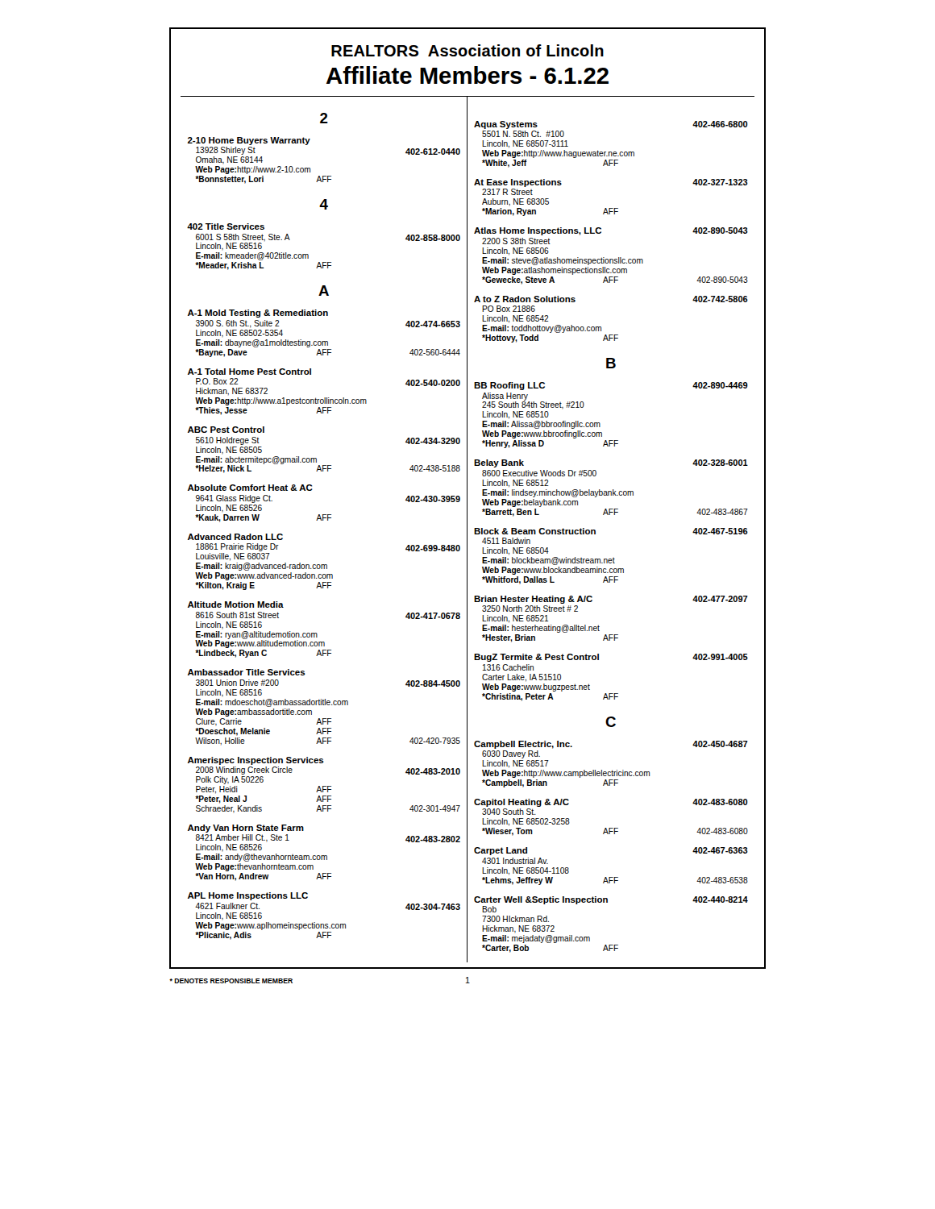REALTORS Association of Lincoln
Affiliate Members - 6.1.22
2
2-10 Home Buyers Warranty
402-612-0440
13928 Shirley St
Omaha, NE 68144
Web Page: http://www.2-10.com
*Bonnstetter, Lori AFF
4
402 Title Services
402-858-8000
6001 S 58th Street, Ste. A
Lincoln, NE 68516
E-mail: kmeader@402title.com
*Meader, Krisha L AFF
A
A-1 Mold Testing & Remediation
402-474-6653
3900 S. 6th St., Suite 2
Lincoln, NE 68502-5354
E-mail: dbayne@a1moldtesting.com
*Bayne, Dave AFF 402-560-6444
A-1 Total Home Pest Control
402-540-0200
P.O. Box 22
Hickman, NE 68372
Web Page: http://www.a1pestcontrollincoln.com
*Thies, Jesse AFF
ABC Pest Control
402-434-3290
5610 Holdrege St
Lincoln, NE 68505
E-mail: abctermitepc@gmail.com
*Helzer, Nick L AFF 402-438-5188
Absolute Comfort Heat & AC
402-430-3959
9641 Glass Ridge Ct.
Lincoln, NE 68526
*Kauk, Darren W AFF
Advanced Radon LLC
402-699-8480
18861 Prairie Ridge Dr
Louisville, NE 68037
E-mail: kraig@advanced-radon.com
Web Page: www.advanced-radon.com
*Kilton, Kraig E AFF
Altitude Motion Media
402-417-0678
8616 South 81st Street
Lincoln, NE 68516
E-mail: ryan@altitudemotion.com
Web Page: www.altitudemotion.com
*Lindbeck, Ryan C AFF
Ambassador Title Services
402-884-4500
3801 Union Drive #200
Lincoln, NE 68516
E-mail: mdoeschot@ambassadortitle.com
Web Page: ambassadortitle.com
Clure, Carrie AFF
*Doeschot, Melanie AFF
Wilson, Hollie AFF 402-420-7935
Amerispec Inspection Services
402-483-2010
2008 Winding Creek Circle
Polk City, IA 50226
Peter, Heidi AFF
*Peter, Neal J AFF
Schraeder, Kandis AFF 402-301-4947
Andy Van Horn State Farm
402-483-2802
8421 Amber Hill Ct., Ste 1
Lincoln, NE 68526
E-mail: andy@thevanhornteam.com
Web Page: thevanhornteam.com
*Van Horn, Andrew AFF
APL Home Inspections LLC
402-304-7463
4621 Faulkner Ct.
Lincoln, NE 68516
Web Page: www.aplhomeinspections.com
*Plicanic, Adis AFF
Aqua Systems
402-466-6800
5501 N. 58th Ct. #100
Lincoln, NE 68507-3111
Web Page: http://www.haguewater.ne.com
*White, Jeff AFF
At Ease Inspections
402-327-1323
2317 R Street
Auburn, NE 68305
*Marion, Ryan AFF
Atlas Home Inspections, LLC
402-890-5043
2200 S 38th Street
Lincoln, NE 68506
E-mail: steve@atlashomeinspectionsllc.com
Web Page: atlashomeinspectionsllc.com
*Gewecke, Steve A AFF 402-890-5043
A to Z Radon Solutions
402-742-5806
PO Box 21886
Lincoln, NE 68542
E-mail: toddhottovy@yahoo.com
*Hottovy, Todd AFF
B
BB Roofing LLC
402-890-4469
Alissa Henry
245 South 84th Street, #210
Lincoln, NE 68510
E-mail: Alissa@bbroofingllc.com
Web Page: www.bbroofingllc.com
*Henry, Alissa D AFF
Belay Bank
402-328-6001
8600 Executive Woods Dr #500
Lincoln, NE 68512
E-mail: lindsey.minchow@belaybank.com
Web Page: belaybank.com
*Barrett, Ben L AFF 402-483-4867
Block & Beam Construction
402-467-5196
4511 Baldwin
Lincoln, NE 68504
E-mail: blockbeam@windstream.net
Web Page: www.blockandbeaminc.com
*Whitford, Dallas L AFF
Brian Hester Heating & A/C
402-477-2097
3250 North 20th Street # 2
Lincoln, NE 68521
E-mail: hesterheating@alltel.net
*Hester, Brian AFF
BugZ Termite & Pest Control
402-991-4005
1316 Cachelin
Carter Lake, IA 51510
Web Page: www.bugzpest.net
*Christina, Peter A AFF
C
Campbell Electric, Inc.
402-450-4687
6030 Davey Rd.
Lincoln, NE 68517
Web Page: http://www.campbellelectricinc.com
*Campbell, Brian AFF
Capitol Heating & A/C
402-483-6080
3040 South St.
Lincoln, NE 68502-3258
*Wieser, Tom AFF 402-483-6080
Carpet Land
402-467-6363
4301 Industrial Av.
Lincoln, NE 68504-1108
*Lehms, Jeffrey W AFF 402-483-6538
Carter Well &Septic Inspection
402-440-8214
Bob
7300 HIckman Rd.
Hickman, NE 68372
E-mail: mejadaty@gmail.com
*Carter, Bob AFF
* DENOTES RESPONSIBLE MEMBER
1